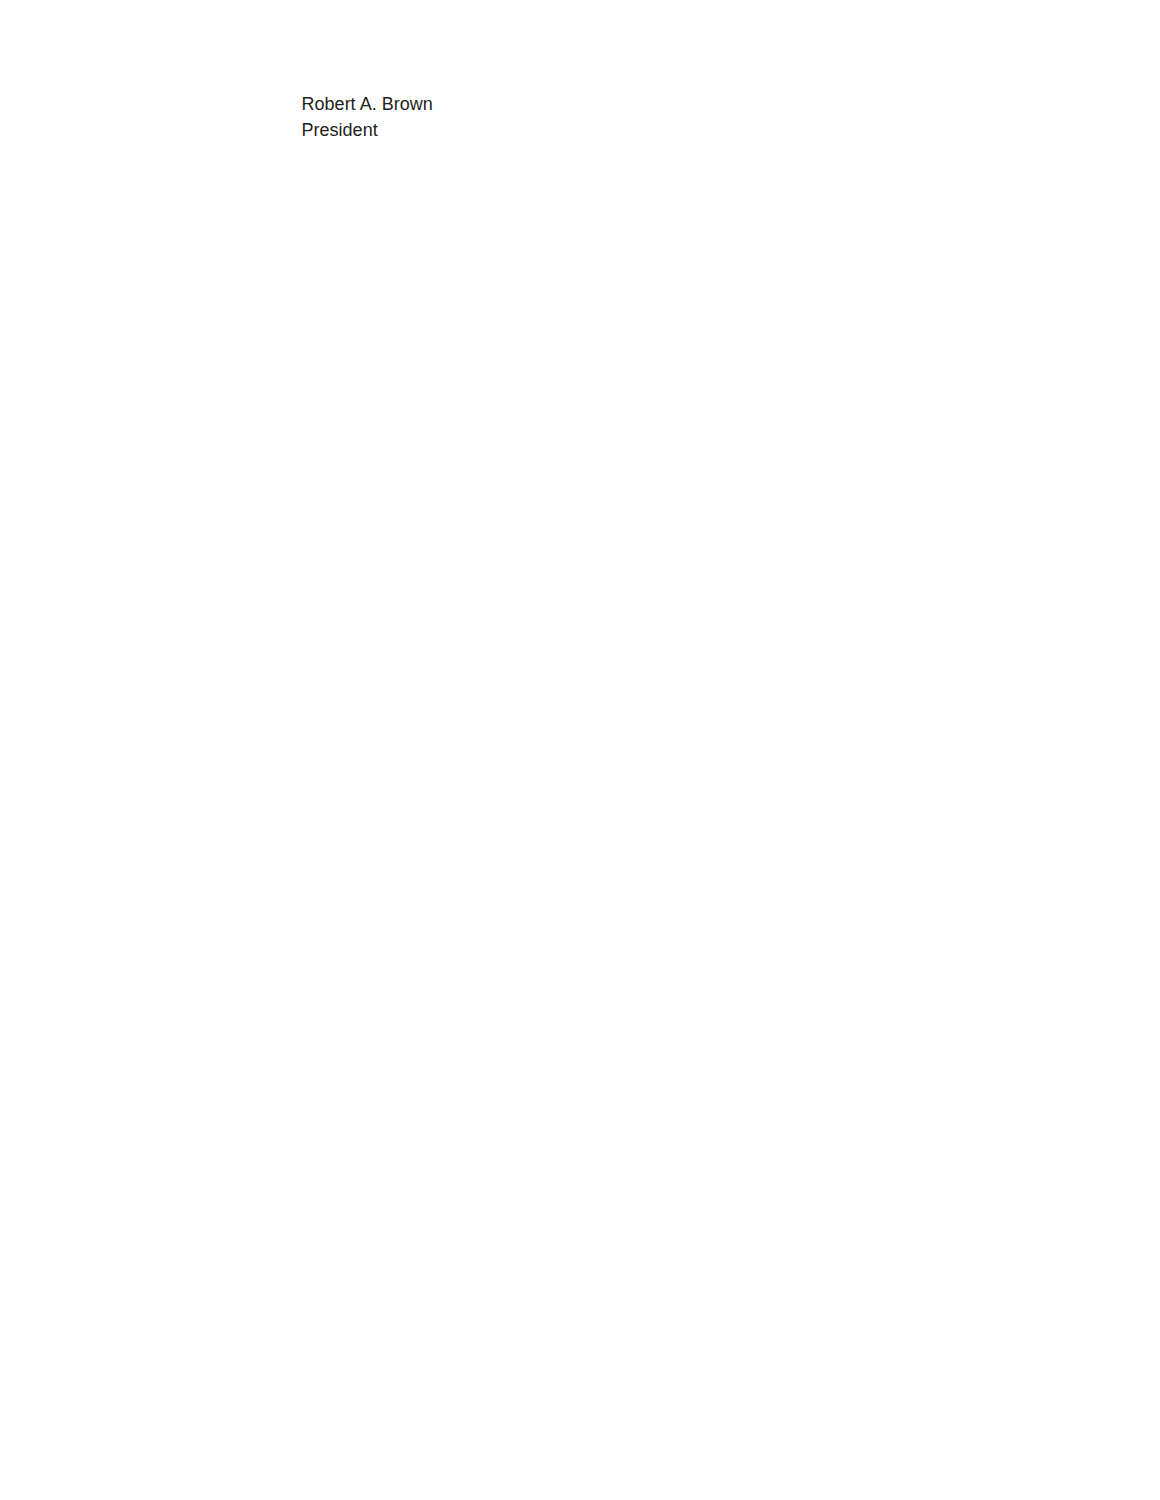Robert A. Brown
President